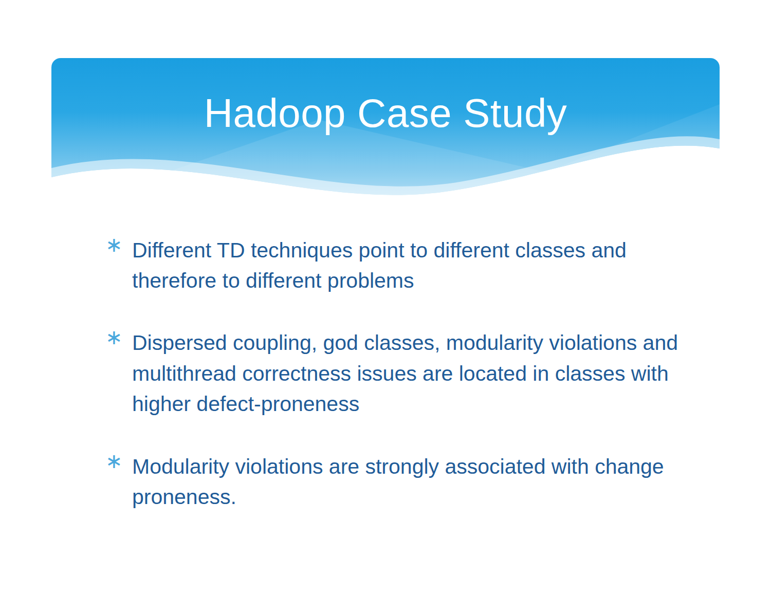Hadoop Case Study
Different TD techniques point to different classes and therefore to different problems
Dispersed coupling, god classes, modularity violations and multithread correctness issues are located in classes with higher defect-proneness
Modularity violations are strongly associated with change proneness.